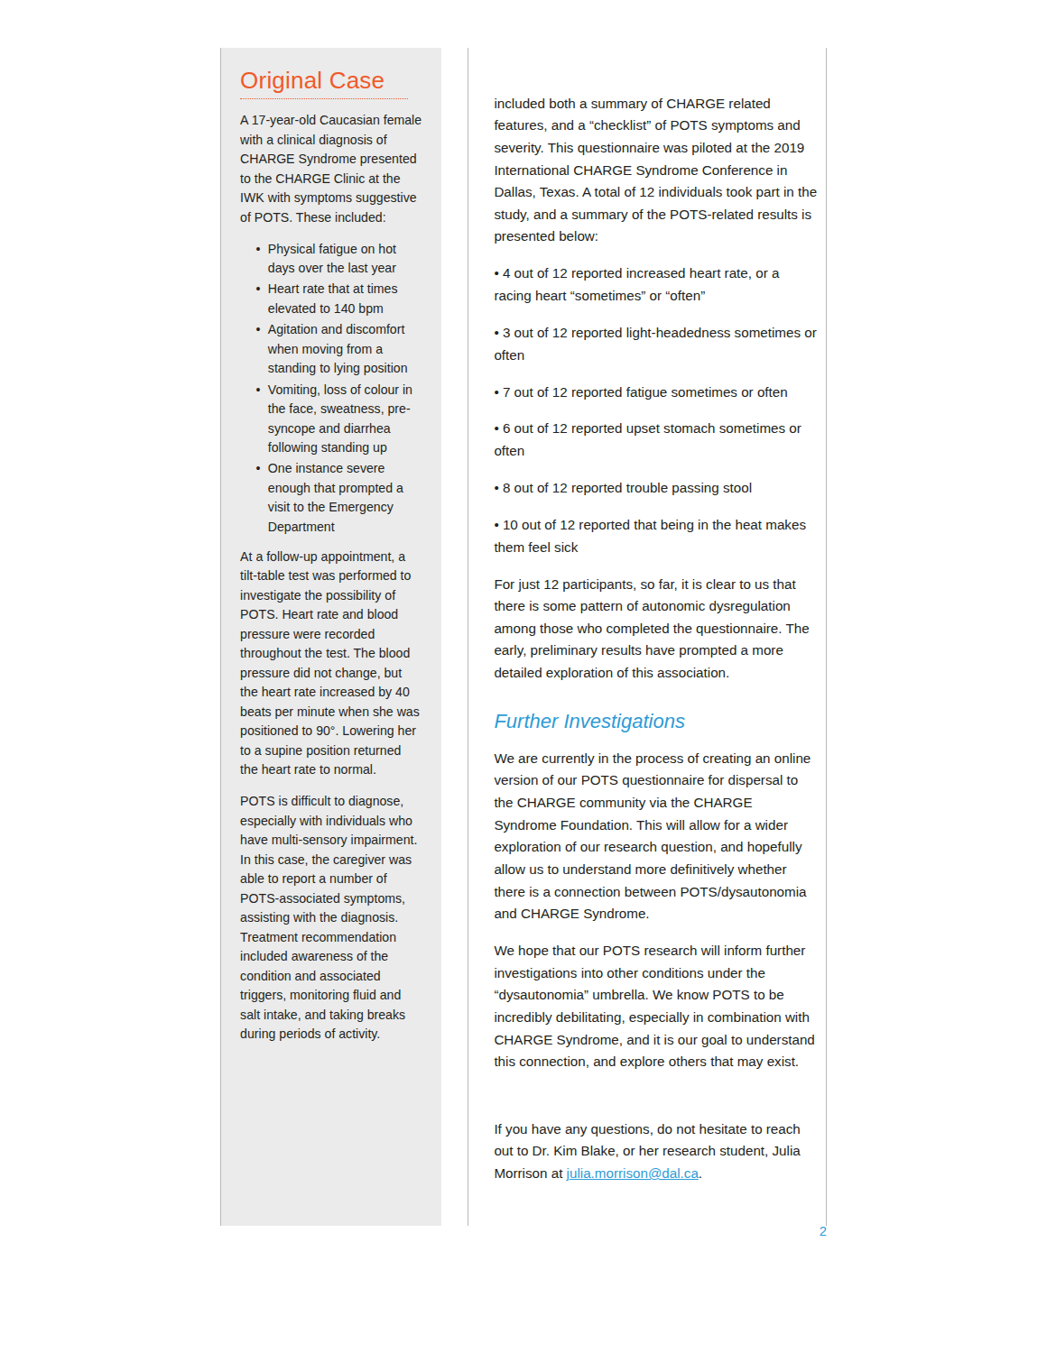Original Case
A 17-year-old Caucasian female with a clinical diagnosis of CHARGE Syndrome presented to the CHARGE Clinic at the IWK with symptoms suggestive of POTS. These included:
Physical fatigue on hot days over the last year
Heart rate that at times elevated to 140 bpm
Agitation and discomfort when moving from a standing to lying position
Vomiting, loss of colour in the face, sweatness, pre-syncope and diarrhea following standing up
One instance severe enough that prompted a visit to the Emergency Department
At a follow-up appointment, a tilt-table test was performed to investigate the possibility of POTS. Heart rate and blood pressure were recorded throughout the test. The blood pressure did not change, but the heart rate increased by 40 beats per minute when she was positioned to 90°. Lowering her to a supine position returned the heart rate to normal.
POTS is difficult to diagnose, especially with individuals who have multi-sensory impairment. In this case, the caregiver was able to report a number of POTS-associated symptoms, assisting with the diagnosis. Treatment recommendation included awareness of the condition and associated triggers, monitoring fluid and salt intake, and taking breaks during periods of activity.
included both a summary of CHARGE related features, and a “checklist” of POTS symptoms and severity. This questionnaire was piloted at the 2019 International CHARGE Syndrome Conference in Dallas, Texas. A total of 12 individuals took part in the study, and a summary of the POTS-related results is presented below:
• 4 out of 12 reported increased heart rate, or a racing heart “sometimes” or “often”
• 3 out of 12 reported light-headedness sometimes or often
• 7 out of 12 reported fatigue sometimes or often
• 6 out of 12 reported upset stomach sometimes or often
• 8 out of 12 reported trouble passing stool
• 10 out of 12 reported that being in the heat makes them feel sick
For just 12 participants, so far, it is clear to us that there is some pattern of autonomic dysregulation among those who completed the questionnaire. The early, preliminary results have prompted a more detailed exploration of this association.
Further Investigations
We are currently in the process of creating an online version of our POTS questionnaire for dispersal to the CHARGE community via the CHARGE Syndrome Foundation. This will allow for a wider exploration of our research question, and hopefully allow us to understand more definitively whether there is a connection between POTS/dysautonomia and CHARGE Syndrome.
We hope that our POTS research will inform further investigations into other conditions under the “dysautonomia” umbrella. We know POTS to be incredibly debilitating, especially in combination with CHARGE Syndrome, and it is our goal to understand this connection, and explore others that may exist.
If you have any questions, do not hesitate to reach out to Dr. Kim Blake, or her research student, Julia Morrison at julia.morrison@dal.ca.
2